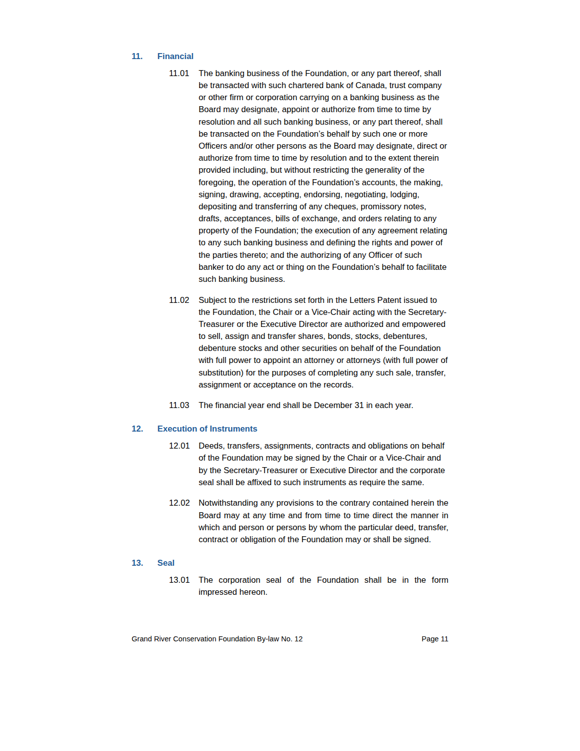11. Financial
11.01 The banking business of the Foundation, or any part thereof, shall be transacted with such chartered bank of Canada, trust company or other firm or corporation carrying on a banking business as the Board may designate, appoint or authorize from time to time by resolution and all such banking business, or any part thereof, shall be transacted on the Foundation’s behalf by such one or more Officers and/or other persons as the Board may designate, direct or authorize from time to time by resolution and to the extent therein provided including, but without restricting the generality of the foregoing, the operation of the Foundation’s accounts, the making, signing, drawing, accepting, endorsing, negotiating, lodging, depositing and transferring of any cheques, promissory notes, drafts, acceptances, bills of exchange, and orders relating to any property of the Foundation; the execution of any agreement relating to any such banking business and defining the rights and power of the parties thereto; and the authorizing of any Officer of such banker to do any act or thing on the Foundation’s behalf to facilitate such banking business.
11.02 Subject to the restrictions set forth in the Letters Patent issued to the Foundation, the Chair or a Vice-Chair acting with the Secretary-Treasurer or the Executive Director are authorized and empowered to sell, assign and transfer shares, bonds, stocks, debentures, debenture stocks and other securities on behalf of the Foundation with full power to appoint an attorney or attorneys (with full power of substitution) for the purposes of completing any such sale, transfer, assignment or acceptance on the records.
11.03 The financial year end shall be December 31 in each year.
12. Execution of Instruments
12.01 Deeds, transfers, assignments, contracts and obligations on behalf of the Foundation may be signed by the Chair or a Vice-Chair and by the Secretary-Treasurer or Executive Director and the corporate seal shall be affixed to such instruments as require the same.
12.02 Notwithstanding any provisions to the contrary contained herein the Board may at any time and from time to time direct the manner in which and person or persons by whom the particular deed, transfer, contract or obligation of the Foundation may or shall be signed.
13. Seal
13.01 The corporation seal of the Foundation shall be in the form impressed hereon.
Grand River Conservation Foundation By-law No. 12
Page 11